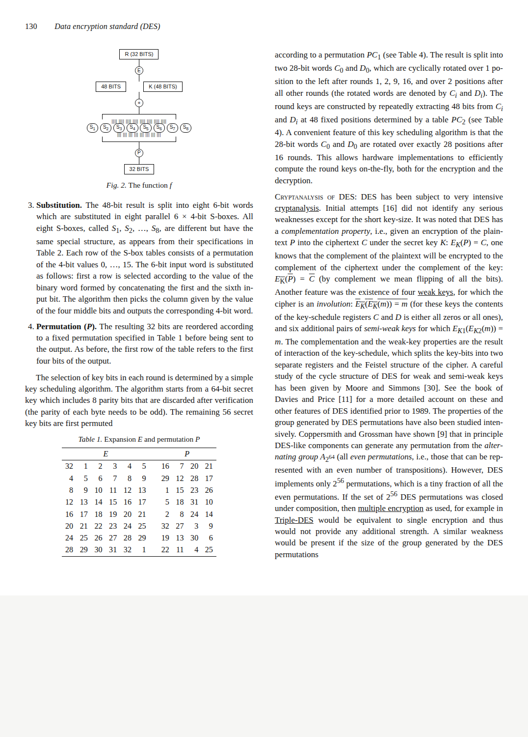130 Data encryption standard (DES)
R (32 BITS)
E
48 BITS K (48 BITS)
+
|||| |||| |||| |||| |||| |||| |||| ||||
S1 S2 S3 S4 S5 S6 S7 S8
||| ||| ||| ||| ||| ||| ||| |||
P
32 BITS
Fig. 2. The function f
Substitution. The 48-bit result is split into eight 6-bit words which are substituted in eight parallel 6 × 4-bit S-boxes. All eight S-boxes, called S1, S2, …, S8, are different but have the same special structure, as appears from their specifications in Table 2. Each row of the S-box tables consists of a permutation of the 4-bit values 0, …, 15. The 6-bit input word is substituted as follows: first a row is selected according to the value of the binary word formed by concatenating the first and the sixth input bit. The algorithm then picks the column given by the value of the four middle bits and outputs the corresponding 4-bit word.
Permutation (P). The resulting 32 bits are reordered according to a fixed permutation specified in Table 1 before being sent to the output. As before, the first row of the table refers to the first four bits of the output.
The selection of key bits in each round is determined by a simple key scheduling algorithm. The algorithm starts from a 64-bit secret key which includes 8 parity bits that are discarded after verification (the parity of each byte needs to be odd). The remaining 56 secret key bits are first permuted
Table 1. Expansion E and permutation P
| E | P |
| --- | --- |
| 32 | 1 | 2 | 3 | 4 | 5 | 16 | 7 | 20 | 21 |
| 4 | 5 | 6 | 7 | 8 | 9 | 29 | 12 | 28 | 17 |
| 8 | 9 | 10 | 11 | 12 | 13 | 1 | 15 | 23 | 26 |
| 12 | 13 | 14 | 15 | 16 | 17 | 5 | 18 | 31 | 10 |
| 16 | 17 | 18 | 19 | 20 | 21 | 2 | 8 | 24 | 14 |
| 20 | 21 | 22 | 23 | 24 | 25 | 32 | 27 | 3 | 9 |
| 24 | 25 | 26 | 27 | 28 | 29 | 19 | 13 | 30 | 6 |
| 28 | 29 | 30 | 31 | 32 | 1 | 22 | 11 | 4 | 25 |
according to a permutation PC1 (see Table 4). The result is split into two 28-bit words C0 and D0, which are cyclically rotated over 1 position to the left after rounds 1, 2, 9, 16, and over 2 positions after all other rounds (the rotated words are denoted by Ci and Di). The round keys are constructed by repeatedly extracting 48 bits from Ci and Di at 48 fixed positions determined by a table PC2 (see Table 4). A convenient feature of this key scheduling algorithm is that the 28-bit words C0 and D0 are rotated over exactly 28 positions after 16 rounds. This allows hardware implementations to efficiently compute the round keys on-the-fly, both for the encryption and the decryption.
Cryptanalysis of DES: DES has been subject to very intensive cryptanalysis. Initial attempts [16] did not identify any serious weaknesses except for the short key-size. It was noted that DES has a complementation property, i.e., given an encryption of the plaintext P into the ciphertext C under the secret key K: EK(P) = C, one knows that the complement of the plaintext will be encrypted to the complement of the ciphertext under the complement of the key: EK(P) = C (by complement we mean flipping of all the bits). Another feature was the existence of four weak keys, for which the cipher is an involution: EK(EK(m)) = m (for these keys the contents of the key-schedule registers C and D is either all zeros or all ones), and six additional pairs of semi-weak keys for which EK1(EK2(m)) = m. The complementation and the weak-key properties are the result of interaction of the key-schedule, which splits the key-bits into two separate registers and the Feistel structure of the cipher. A careful study of the cycle structure of DES for weak and semi-weak keys has been given by Moore and Simmons [30]. See the book of Davies and Price [11] for a more detailed account on these and other features of DES identified prior to 1989. The properties of the group generated by DES permutations have also been studied intensively. Coppersmith and Grossman have shown [9] that in principle DES-like components can generate any permutation from the alternating group A264 (all even permutations, i.e., those that can be represented with an even number of transpositions). However, DES implements only 256 permutations, which is a tiny fraction of all the even permutations. If the set of 256 DES permutations was closed under composition, then multiple encryption as used, for example in Triple-DES would be equivalent to single encryption and thus would not provide any additional strength. A similar weakness would be present if the size of the group generated by the DES permutations